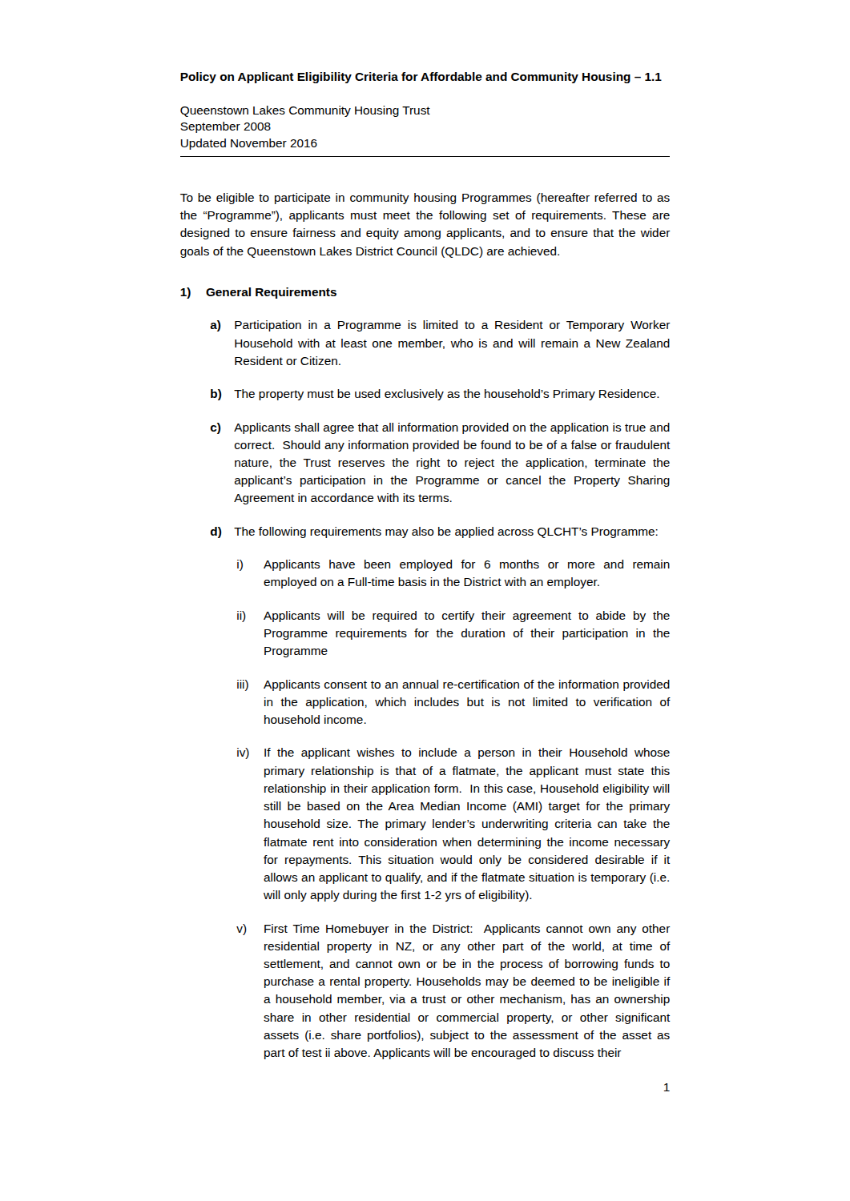Policy on Applicant Eligibility Criteria for Affordable and Community Housing – 1.1
Queenstown Lakes Community Housing Trust
September 2008
Updated November 2016
To be eligible to participate in community housing Programmes (hereafter referred to as the “Programme”), applicants must meet the following set of requirements. These are designed to ensure fairness and equity among applicants, and to ensure that the wider goals of the Queenstown Lakes District Council (QLDC) are achieved.
1) General Requirements
a) Participation in a Programme is limited to a Resident or Temporary Worker Household with at least one member, who is and will remain a New Zealand Resident or Citizen.
b) The property must be used exclusively as the household’s Primary Residence.
c) Applicants shall agree that all information provided on the application is true and correct. Should any information provided be found to be of a false or fraudulent nature, the Trust reserves the right to reject the application, terminate the applicant’s participation in the Programme or cancel the Property Sharing Agreement in accordance with its terms.
d) The following requirements may also be applied across QLCHT’s Programme:
i) Applicants have been employed for 6 months or more and remain employed on a Full-time basis in the District with an employer.
ii) Applicants will be required to certify their agreement to abide by the Programme requirements for the duration of their participation in the Programme
iii) Applicants consent to an annual re-certification of the information provided in the application, which includes but is not limited to verification of household income.
iv) If the applicant wishes to include a person in their Household whose primary relationship is that of a flatmate, the applicant must state this relationship in their application form. In this case, Household eligibility will still be based on the Area Median Income (AMI) target for the primary household size. The primary lender’s underwriting criteria can take the flatmate rent into consideration when determining the income necessary for repayments. This situation would only be considered desirable if it allows an applicant to qualify, and if the flatmate situation is temporary (i.e. will only apply during the first 1-2 yrs of eligibility).
v) First Time Homebuyer in the District: Applicants cannot own any other residential property in NZ, or any other part of the world, at time of settlement, and cannot own or be in the process of borrowing funds to purchase a rental property. Households may be deemed to be ineligible if a household member, via a trust or other mechanism, has an ownership share in other residential or commercial property, or other significant assets (i.e. share portfolios), subject to the assessment of the asset as part of test ii above. Applicants will be encouraged to discuss their
1